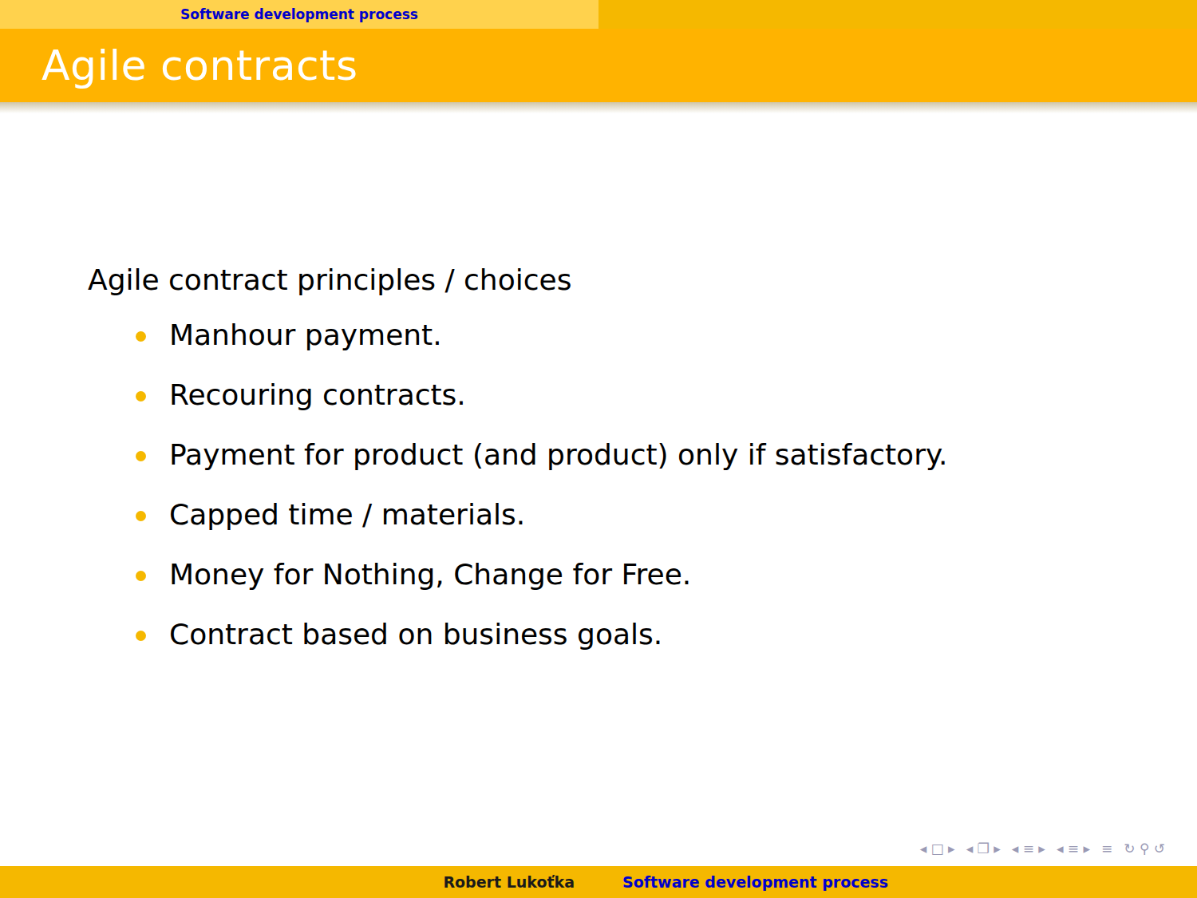Software development process
Agile contracts
Agile contract principles / choices
Manhour payment.
Recouring contracts.
Payment for product (and product) only if satisfactory.
Capped time / materials.
Money for Nothing, Change for Free.
Contract based on business goals.
◂ □ ▸ ◂ ❐ ▸ ◂ ≡ ▸ ◂ ≡ ▸ ≡ ↻ ⚲ ↺
Robert Lukoťka
Software development process